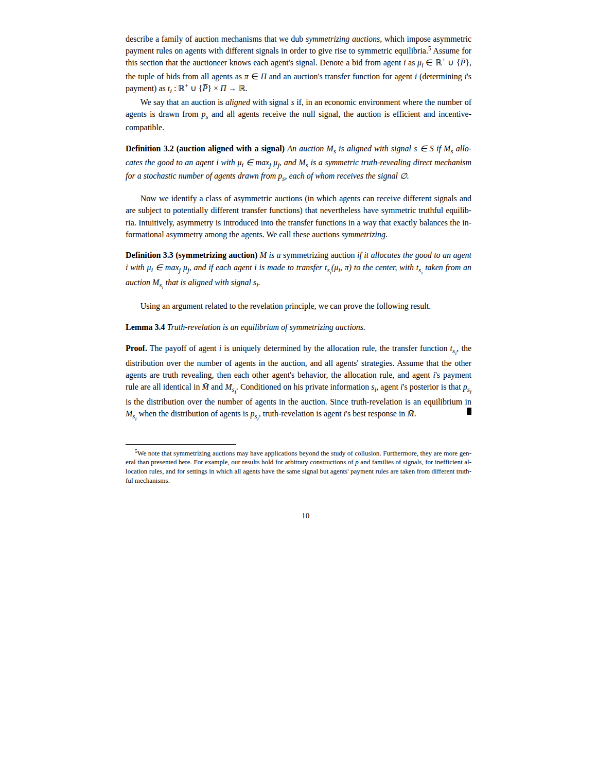describe a family of auction mechanisms that we dub symmetrizing auctions, which impose asymmetric payment rules on agents with different signals in order to give rise to symmetric equilibria.5 Assume for this section that the auctioneer knows each agent's signal. Denote a bid from agent i as μi ∈ ℝ+ ∪ {P̅}, the tuple of bids from all agents as π ∈ Π and an auction's transfer function for agent i (determining i's payment) as ti : ℝ+ ∪ {P̅} × Π → ℝ.
We say that an auction is aligned with signal s if, in an economic environment where the number of agents is drawn from ps and all agents receive the null signal, the auction is efficient and incentive-compatible.
Definition 3.2 (auction aligned with a signal) An auction Ms is aligned with signal s ∈ S if Ms allocates the good to an agent i with μi ∈ maxj μj, and Ms is a symmetric truth-revealing direct mechanism for a stochastic number of agents drawn from ps, each of whom receives the signal ∅.
Now we identify a class of asymmetric auctions (in which agents can receive different signals and are subject to potentially different transfer functions) that nevertheless have symmetric truthful equilibria. Intuitively, asymmetry is introduced into the transfer functions in a way that exactly balances the informational asymmetry among the agents. We call these auctions symmetrizing.
Definition 3.3 (symmetrizing auction) M̄ is a symmetrizing auction if it allocates the good to an agent i with μi ∈ maxj μj, and if each agent i is made to transfer tsi(μi, π) to the center, with tsi taken from an auction Msi that is aligned with signal si.
Using an argument related to the revelation principle, we can prove the following result.
Lemma 3.4 Truth-revelation is an equilibrium of symmetrizing auctions.
Proof. The payoff of agent i is uniquely determined by the allocation rule, the transfer function tsi, the distribution over the number of agents in the auction, and all agents' strategies. Assume that the other agents are truth revealing, then each other agent's behavior, the allocation rule, and agent i's payment rule are all identical in M̄ and Msi. Conditioned on his private information si, agent i's posterior is that psi is the distribution over the number of agents in the auction. Since truth-revelation is an equilibrium in Msi when the distribution of agents is psi, truth-revelation is agent i's best response in M̄.
5We note that symmetrizing auctions may have applications beyond the study of collusion. Furthermore, they are more general than presented here. For example, our results hold for arbitrary constructions of p and families of signals, for inefficient allocation rules, and for settings in which all agents have the same signal but agents' payment rules are taken from different truthful mechanisms.
10